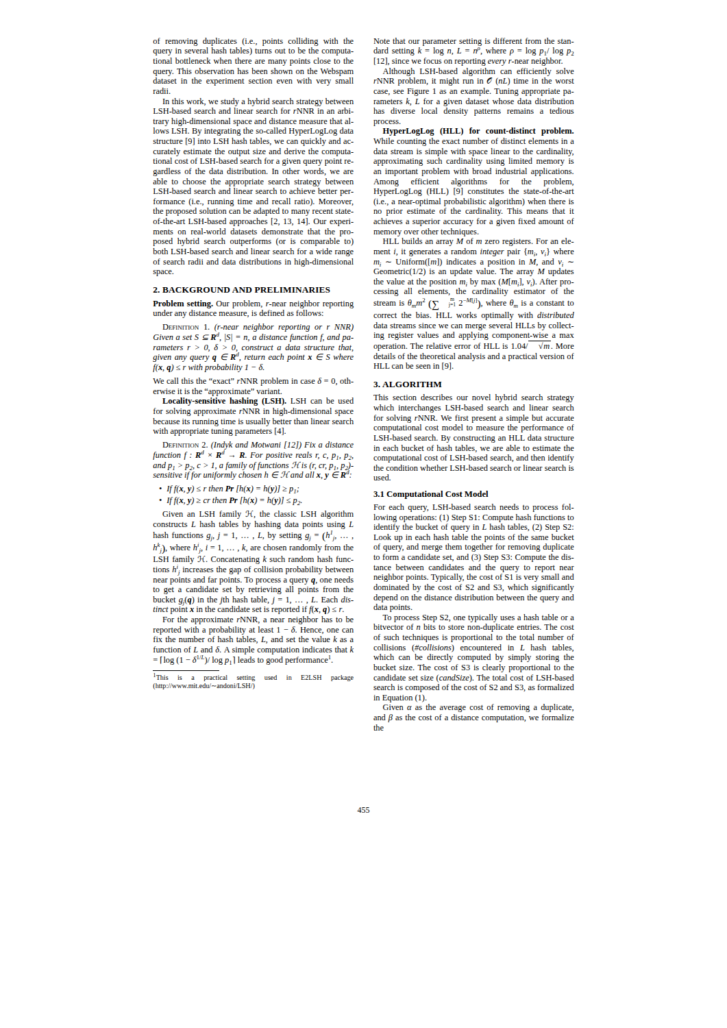of removing duplicates (i.e., points colliding with the query in several hash tables) turns out to be the computational bottleneck when there are many points close to the query. This observation has been shown on the Webspam dataset in the experiment section even with very small radii.
In this work, we study a hybrid search strategy between LSH-based search and linear search for r NNR in an arbitrary high-dimensional space and distance measure that allows LSH. By integrating the so-called HyperLogLog data structure [9] into LSH hash tables, we can quickly and accurately estimate the output size and derive the computational cost of LSH-based search for a given query point regardless of the data distribution. In other words, we are able to choose the appropriate search strategy between LSH-based search and linear search to achieve better performance (i.e., running time and recall ratio). Moreover, the proposed solution can be adapted to many recent state-of-the-art LSH-based approaches [2, 13, 14]. Our experiments on real-world datasets demonstrate that the proposed hybrid search outperforms (or is comparable to) both LSH-based search and linear search for a wide range of search radii and data distributions in high-dimensional space.
2. BACKGROUND AND PRELIMINARIES
Problem setting. Our problem, r-near neighbor reporting under any distance measure, is defined as follows:
Definition 1. (r-near neighbor reporting or r NNR) Given a set S ⊆ Rd, |S| = n, a distance function f, and parameters r > 0, δ > 0, construct a data structure that, given any query q ∈ Rd, return each point x ∈ S where f(x, q) ≤ r with probability 1 − δ.
We call this the “exact” r NNR problem in case δ = 0, otherwise it is the “approximate” variant.
Locality-sensitive hashing (LSH). LSH can be used for solving approximate r NNR in high-dimensional space because its running time is usually better than linear search with appropriate tuning parameters [4].
Definition 2. (Indyk and Motwani [12]) Fix a distance function f : Rd × Rd → R. For positive reals r, c, p1, p2, and p1 > p2, c > 1, a family of functions ℋ is (r, cr, p1, p2)-sensitive if for uniformly chosen h ∈ ℋ and all x, y ∈ Rd:
If f(x, y) ≤ r then Pr [h(x) = h(y)] ≥ p1;
If f(x, y) ≥ cr then Pr [h(x) = h(y)] ≤ p2.
Given an LSH family ℋ, the classic LSH algorithm constructs L hash tables by hashing data points using L hash functions gj, j = 1, … , L, by setting gj = (h1j, … , hkj), where hij, i = 1, … , k, are chosen randomly from the LSH family ℋ. Concatenating k such random hash functions hij increases the gap of collision probability between near points and far points. To process a query q, one needs to get a candidate set by retrieving all points from the bucket gj(q) in the jth hash table, j = 1, … , L. Each distinct point x in the candidate set is reported if f(x, q) ≤ r.
For the approximate r NNR, a near neighbor has to be reported with a probability at least 1 − δ. Hence, one can fix the number of hash tables, L, and set the value k as a function of L and δ. A simple computation indicates that k = ⌈log (1 − δ1/L)/ log p1⌉ leads to good performance1.
1This is a practical setting used in E2LSH package (http://www.mit.edu/∼andoni/LSH/)
Note that our parameter setting is different from the standard setting k = log n, L = nρ, where ρ = log p1/ log p2 [12], since we focus on reporting every r-near neighbor.
Although LSH-based algorithm can efficiently solve r NNR problem, it might run in 𝒪 (nL) time in the worst case, see Figure 1 as an example. Tuning appropriate parameters k, L for a given dataset whose data distribution has diverse local density patterns remains a tedious process.
HyperLogLog (HLL) for count-distinct problem. While counting the exact number of distinct elements in a data stream is simple with space linear to the cardinality, approximating such cardinality using limited memory is an important problem with broad industrial applications. Among efficient algorithms for the problem, HyperLogLog (HLL) [9] constitutes the state-of-the-art (i.e., a near-optimal probabilistic algorithm) when there is no prior estimate of the cardinality. This means that it achieves a superior accuracy for a given fixed amount of memory over other techniques.
HLL builds an array M of m zero registers. For an element i, it generates a random integer pair {mi, vi} where mi ∼ Uniform([m]) indicates a position in M, and vi ∼ Geometric(1/2) is an update value. The array M updates the value at the position mi by max (M[mi], vi). After processing all elements, the cardinality estimator of the stream is θmm2 (∑mj=1 2−M[j]), where θm is a constant to correct the bias. HLL works optimally with distributed data streams since we can merge several HLLs by collecting register values and applying component-wise a max operation. The relative error of HLL is 1.04/√m. More details of the theoretical analysis and a practical version of HLL can be seen in [9].
3. ALGORITHM
This section describes our novel hybrid search strategy which interchanges LSH-based search and linear search for solving r NNR. We first present a simple but accurate computational cost model to measure the performance of LSH-based search. By constructing an HLL data structure in each bucket of hash tables, we are able to estimate the computational cost of LSH-based search, and then identify the condition whether LSH-based search or linear search is used.
3.1 Computational Cost Model
For each query, LSH-based search needs to process following operations: (1) Step S1: Compute hash functions to identify the bucket of query in L hash tables, (2) Step S2: Look up in each hash table the points of the same bucket of query, and merge them together for removing duplicate to form a candidate set, and (3) Step S3: Compute the distance between candidates and the query to report near neighbor points. Typically, the cost of S1 is very small and dominated by the cost of S2 and S3, which significantly depend on the distance distribution between the query and data points.
To process Step S2, one typically uses a hash table or a bitvector of n bits to store non-duplicate entries. The cost of such techniques is proportional to the total number of collisions (#collisions) encountered in L hash tables, which can be directly computed by simply storing the bucket size. The cost of S3 is clearly proportional to the candidate set size (candSize). The total cost of LSH-based search is composed of the cost of S2 and S3, as formalized in Equation (1).
Given α as the average cost of removing a duplicate, and β as the cost of a distance computation, we formalize the
455